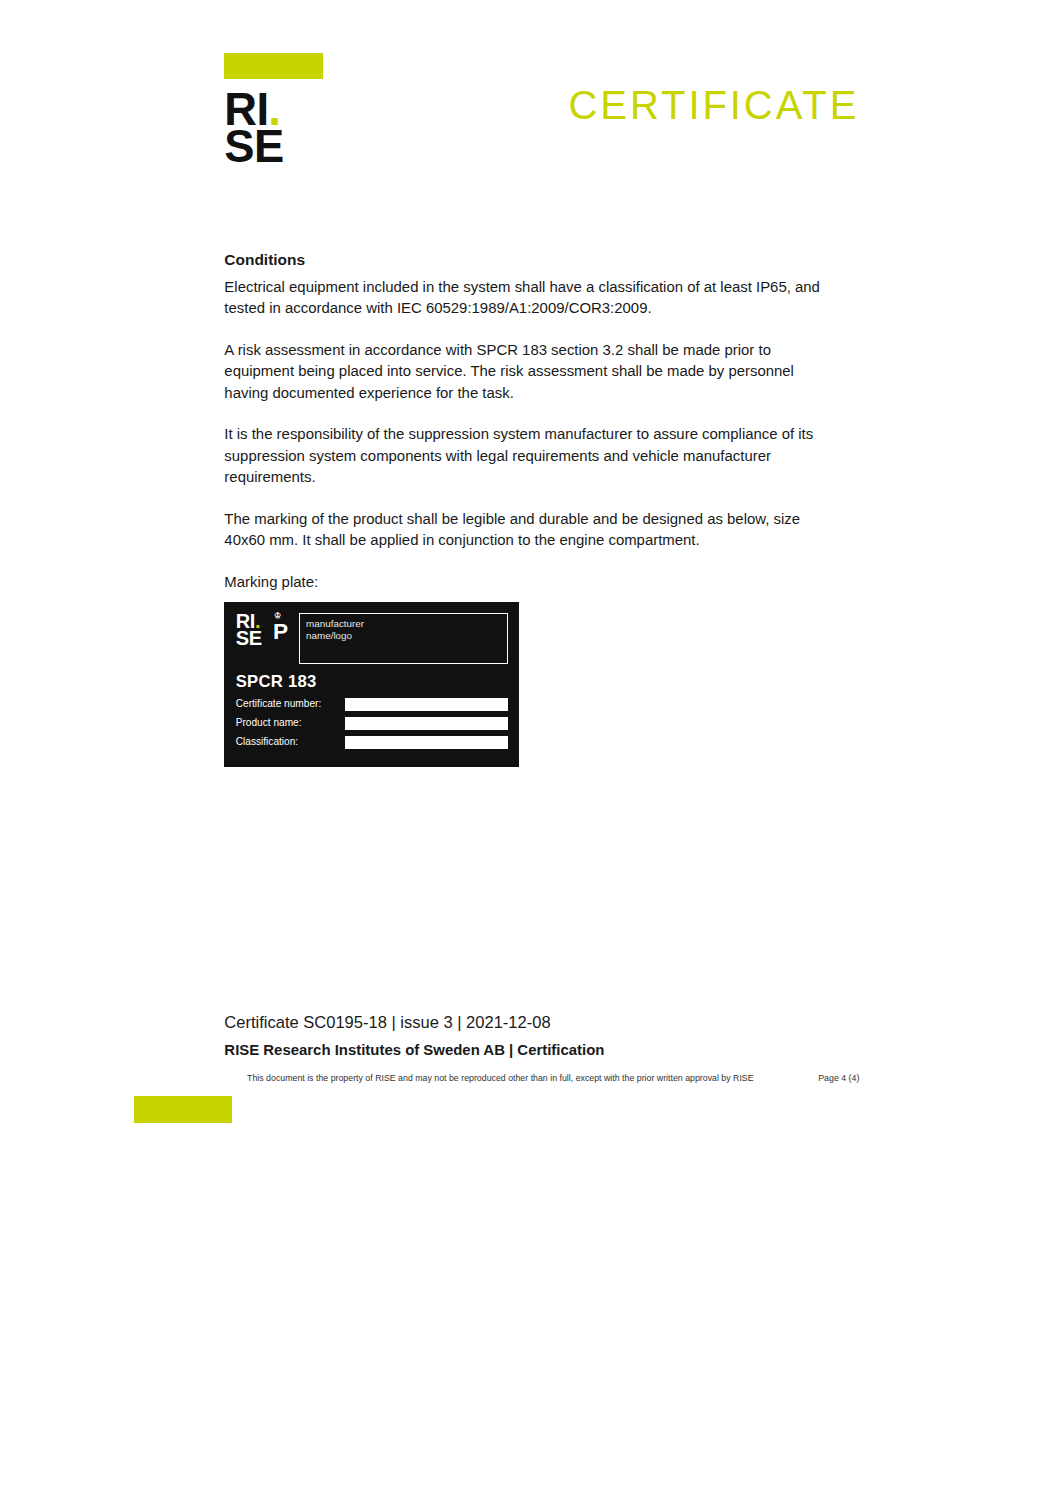RI.
SE
Certificate
Conditions
Electrical equipment included in the system shall have a classification of at least IP65, and tested in accordance with IEC 60529:1989/A1:2009/COR3:2009.
A risk assessment in accordance with SPCR 183 section 3.2 shall be made prior to equipment being placed into service. The risk assessment shall be made by personnel having documented experience for the task.
It is the responsibility of the suppression system manufacturer to assure compliance of its suppression system components with legal requirements and vehicle manufacturer requirements.
The marking of the product shall be legible and durable and be designed as below, size 40x60 mm. It shall be applied in conjunction to the engine compartment.
Marking plate:
RI.
SE
♔P
manufacturer
name/logo
SPCR 183
Certificate number:
Product name:
Classification:
Certificate SC0195-18 | issue 3 | 2021-12-08
RISE Research Institutes of Sweden AB | Certification
This document is the property of RISE and may not be reproduced other than in full, except with the prior written approval by RISE Page 4 (4)